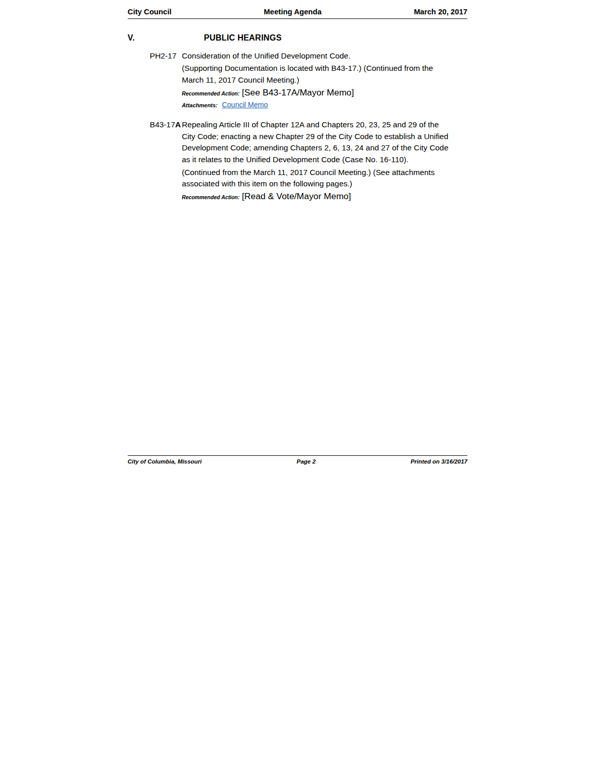City Council
Meeting Agenda
March 20, 2017
V.
PUBLIC HEARINGS
PH2-17
Consideration of the Unified Development Code.
(Supporting Documentation is located with B43-17.) (Continued from the
March 11, 2017 Council Meeting.)
Recommended Action: [See B43-17A/Mayor Memo]
Attachments: Council Memo
B43-17A
Repealing Article III of Chapter 12A and Chapters 20, 23, 25 and 29 of the
City Code; enacting a new Chapter 29 of the City Code to establish a Unified
Development Code; amending Chapters 2, 6, 13, 24 and 27 of the City Code
as it relates to the Unified Development Code (Case No. 16-110).
(Continued from the March 11, 2017 Council Meeting.) (See attachments
associated with this item on the following pages.)
Recommended Action: [Read & Vote/Mayor Memo]
City of Columbia, Missouri
Page 2
Printed on 3/16/2017